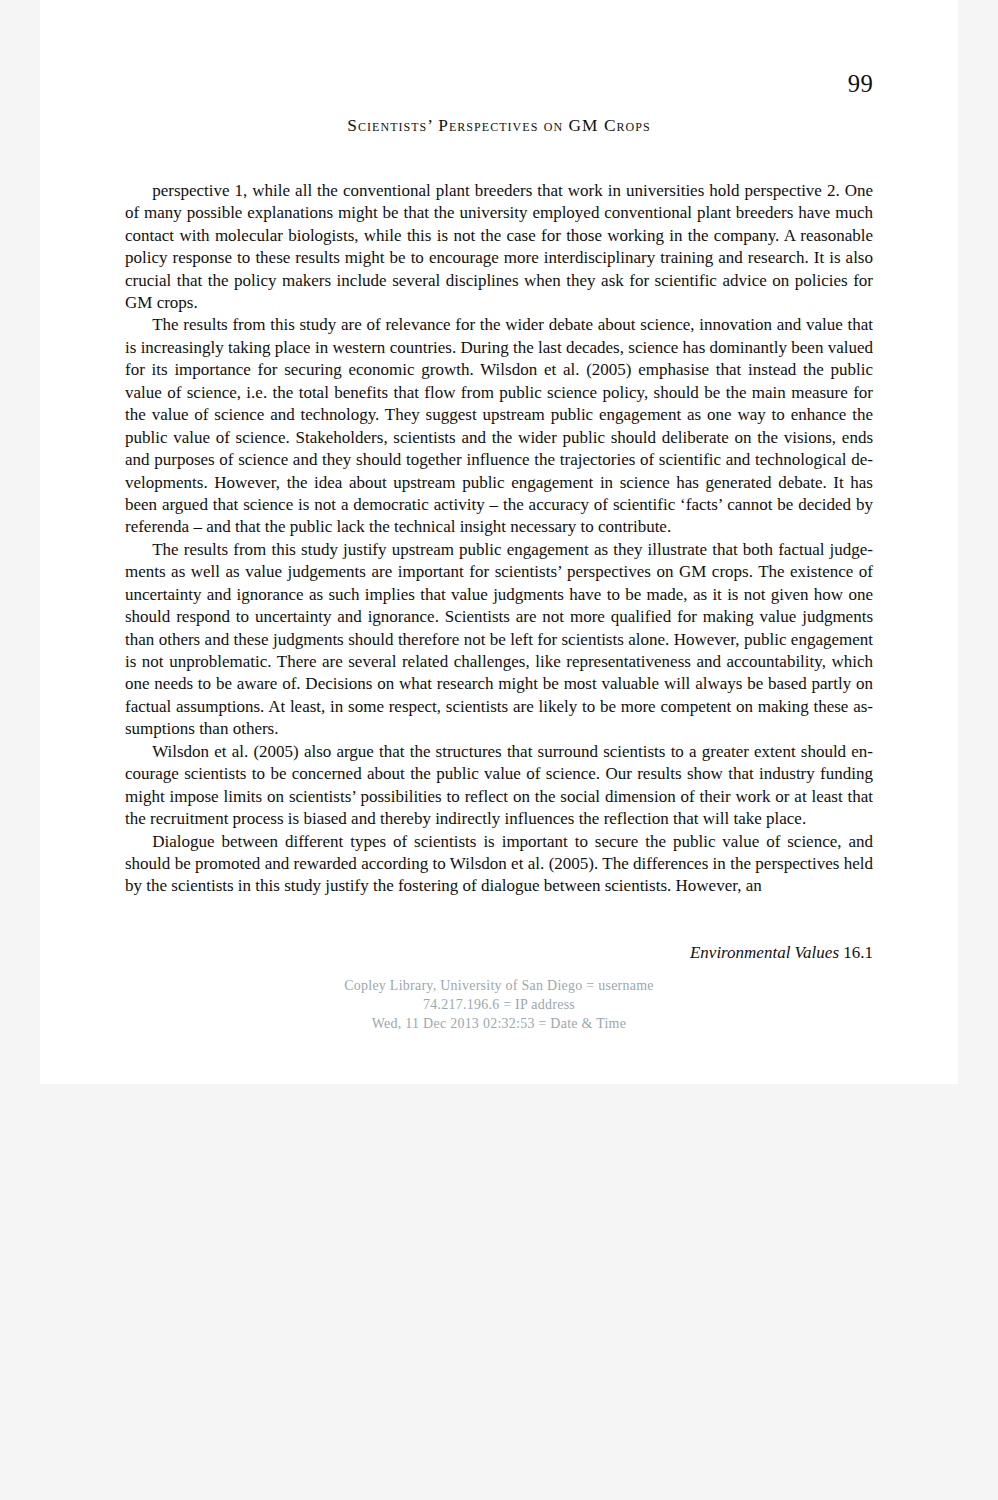99
Scientists’ Perspectives on GM Crops
perspective 1, while all the conventional plant breeders that work in universities hold perspective 2. One of many possible explanations might be that the university employed conventional plant breeders have much contact with molecular biologists, while this is not the case for those working in the company. A reasonable policy response to these results might be to encourage more interdisciplinary training and research. It is also crucial that the policy makers include several disciplines when they ask for scientific advice on policies for GM crops.
The results from this study are of relevance for the wider debate about science, innovation and value that is increasingly taking place in western countries. During the last decades, science has dominantly been valued for its importance for securing economic growth. Wilsdon et al. (2005) emphasise that instead the public value of science, i.e. the total benefits that flow from public science policy, should be the main measure for the value of science and technology. They suggest upstream public engagement as one way to enhance the public value of science. Stakeholders, scientists and the wider public should deliberate on the visions, ends and purposes of science and they should together influence the trajectories of scientific and technological developments. However, the idea about upstream public engagement in science has generated debate. It has been argued that science is not a democratic activity – the accuracy of scientific ‘facts’ cannot be decided by referenda – and that the public lack the technical insight necessary to contribute.
The results from this study justify upstream public engagement as they illustrate that both factual judgements as well as value judgements are important for scientists’ perspectives on GM crops. The existence of uncertainty and ignorance as such implies that value judgments have to be made, as it is not given how one should respond to uncertainty and ignorance. Scientists are not more qualified for making value judgments than others and these judgments should therefore not be left for scientists alone. However, public engagement is not unproblematic. There are several related challenges, like representativeness and accountability, which one needs to be aware of. Decisions on what research might be most valuable will always be based partly on factual assumptions. At least, in some respect, scientists are likely to be more competent on making these assumptions than others.
Wilsdon et al. (2005) also argue that the structures that surround scientists to a greater extent should encourage scientists to be concerned about the public value of science. Our results show that industry funding might impose limits on scientists’ possibilities to reflect on the social dimension of their work or at least that the recruitment process is biased and thereby indirectly influences the reflection that will take place.
Dialogue between different types of scientists is important to secure the public value of science, and should be promoted and rewarded according to Wilsdon et al. (2005). The differences in the perspectives held by the scientists in this study justify the fostering of dialogue between scientists. However, an
Environmental Values 16.1
Copley Library, University of San Diego = username
74.217.196.6 = IP address
Wed, 11 Dec 2013 02:32:53 = Date & Time